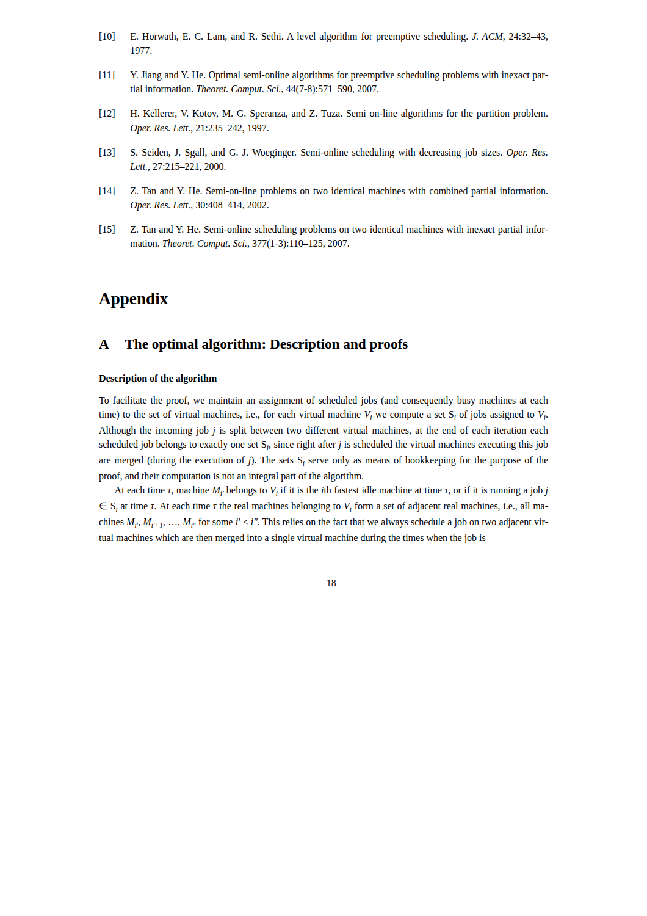E. Horwath, E. C. Lam, and R. Sethi. A level algorithm for preemptive scheduling. J. ACM, 24:32–43, 1977.
Y. Jiang and Y. He. Optimal semi-online algorithms for preemptive scheduling problems with inexact partial information. Theoret. Comput. Sci., 44(7-8):571–590, 2007.
H. Kellerer, V. Kotov, M. G. Speranza, and Z. Tuza. Semi on-line algorithms for the partition problem. Oper. Res. Lett., 21:235–242, 1997.
S. Seiden, J. Sgall, and G. J. Woeginger. Semi-online scheduling with decreasing job sizes. Oper. Res. Lett., 27:215–221, 2000.
Z. Tan and Y. He. Semi-on-line problems on two identical machines with combined partial information. Oper. Res. Lett., 30:408–414, 2002.
Z. Tan and Y. He. Semi-online scheduling problems on two identical machines with inexact partial information. Theoret. Comput. Sci., 377(1-3):110–125, 2007.
Appendix
AThe optimal algorithm: Description and proofs
Description of the algorithm
To facilitate the proof, we maintain an assignment of scheduled jobs (and consequently busy machines at each time) to the set of virtual machines, i.e., for each virtual machine Vi we compute a set Si of jobs assigned to Vi. Although the incoming job j is split between two different virtual machines, at the end of each iteration each scheduled job belongs to exactly one set Si, since right after j is scheduled the virtual machines executing this job are merged (during the execution of j). The sets Si serve only as means of bookkeeping for the purpose of the proof, and their computation is not an integral part of the algorithm.
At each time τ, machine Mi′ belongs to Vi if it is the ith fastest idle machine at time τ, or if it is running a job j ∈ Si at time τ. At each time τ the real machines belonging to Vi form a set of adjacent real machines, i.e., all machines Mi′, Mi′+1, …, Mi″ for some i′ ≤ i″. This relies on the fact that we always schedule a job on two adjacent virtual machines which are then merged into a single virtual machine during the times when the job is
18